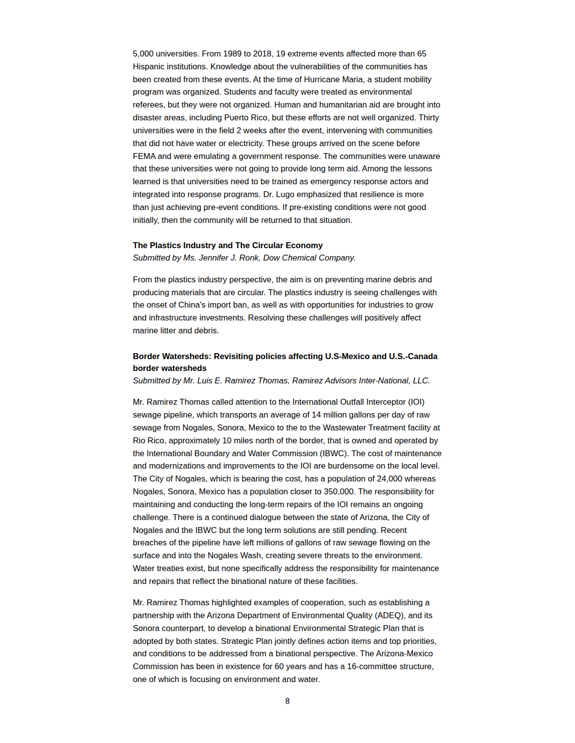5,000 universities. From 1989 to 2018, 19 extreme events affected more than 65 Hispanic institutions. Knowledge about the vulnerabilities of the communities has been created from these events. At the time of Hurricane Maria, a student mobility program was organized. Students and faculty were treated as environmental referees, but they were not organized. Human and humanitarian aid are brought into disaster areas, including Puerto Rico, but these efforts are not well organized. Thirty universities were in the field 2 weeks after the event, intervening with communities that did not have water or electricity. These groups arrived on the scene before FEMA and were emulating a government response. The communities were unaware that these universities were not going to provide long term aid. Among the lessons learned is that universities need to be trained as emergency response actors and integrated into response programs. Dr. Lugo emphasized that resilience is more than just achieving pre-event conditions. If pre-existing conditions were not good initially, then the community will be returned to that situation.
The Plastics Industry and The Circular Economy
Submitted by Ms. Jennifer J. Ronk, Dow Chemical Company.
From the plastics industry perspective, the aim is on preventing marine debris and producing materials that are circular. The plastics industry is seeing challenges with the onset of China's import ban, as well as with opportunities for industries to grow and infrastructure investments. Resolving these challenges will positively affect marine litter and debris.
Border Watersheds: Revisiting policies affecting U.S-Mexico and U.S.-Canada border watersheds
Submitted by Mr. Luis E. Ramirez Thomas, Ramirez Advisors Inter-National, LLC.
Mr. Ramirez Thomas called attention to the International Outfall Interceptor (IOI) sewage pipeline, which transports an average of 14 million gallons per day of raw sewage from Nogales, Sonora, Mexico to the to the Wastewater Treatment facility at Rio Rico, approximately 10 miles north of the border, that is owned and operated by the International Boundary and Water Commission (IBWC). The cost of maintenance and modernizations and improvements to the IOI are burdensome on the local level. The City of Nogales, which is bearing the cost, has a population of 24,000 whereas Nogales, Sonora, Mexico has a population closer to 350,000. The responsibility for maintaining and conducting the long-term repairs of the IOI remains an ongoing challenge. There is a continued dialogue between the state of Arizona, the City of Nogales and the IBWC but the long term solutions are still pending. Recent breaches of the pipeline have left millions of gallons of raw sewage flowing on the surface and into the Nogales Wash, creating severe threats to the environment. Water treaties exist, but none specifically address the responsibility for maintenance and repairs that reflect the binational nature of these facilities.
Mr. Ramirez Thomas highlighted examples of cooperation, such as establishing a partnership with the Arizona Department of Environmental Quality (ADEQ), and its Sonora counterpart, to develop a binational Environmental Strategic Plan that is adopted by both states. Strategic Plan jointly defines action items and top priorities, and conditions to be addressed from a binational perspective. The Arizona-Mexico Commission has been in existence for 60 years and has a 16-committee structure, one of which is focusing on environment and water.
8